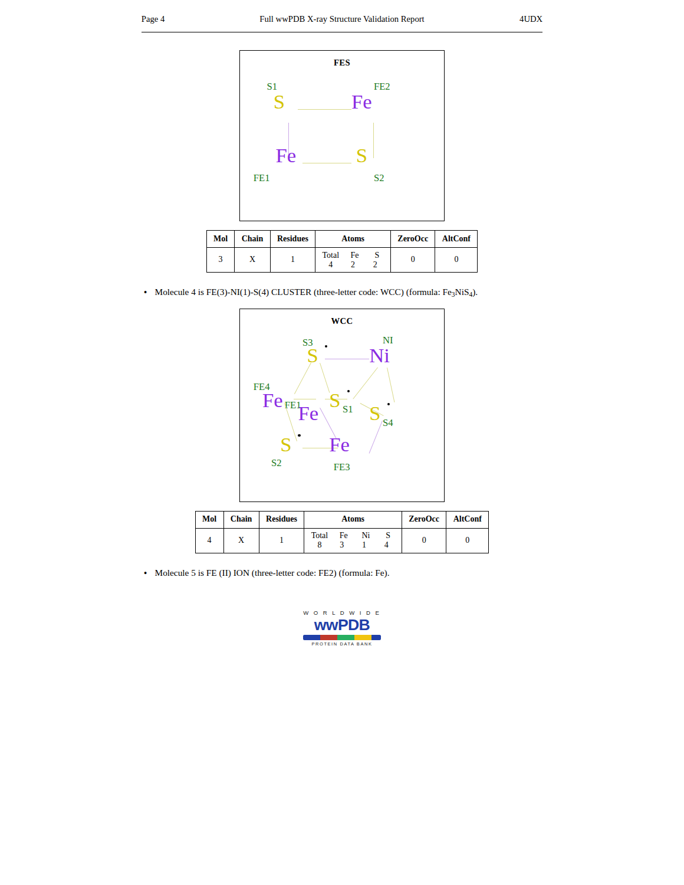Page 4
Full wwPDB X-ray Structure Validation Report
4UDX
FES
S1
FE2
FE1
S2
S
Fe
Fe
S
| Mol | Chain | Residues | Atoms | ZeroOcc | AltConf |
| --- | --- | --- | --- | --- | --- |
| 3 | X | 1 | Total Fe S 4 2 2 | 0 | 0 |
Molecule 4 is FE(3)-NI(1)-S(4) CLUSTER (three-letter code: WCC) (formula: Fe3NiS4).
WCC
S3
NI
FE4
FE1
S1
S4
S2
FE3
S
Ni
Fe
Fe
S
S
S
Fe
| Mol | Chain | Residues | Atoms | ZeroOcc | AltConf |
| --- | --- | --- | --- | --- | --- |
| 4 | X | 1 | Total Fe Ni S 8 3 1 4 | 0 | 0 |
Molecule 5 is FE (II) ION (three-letter code: FE2) (formula: Fe).
W O R L D W I D E
ww PDB
PROTEIN DATA BANK